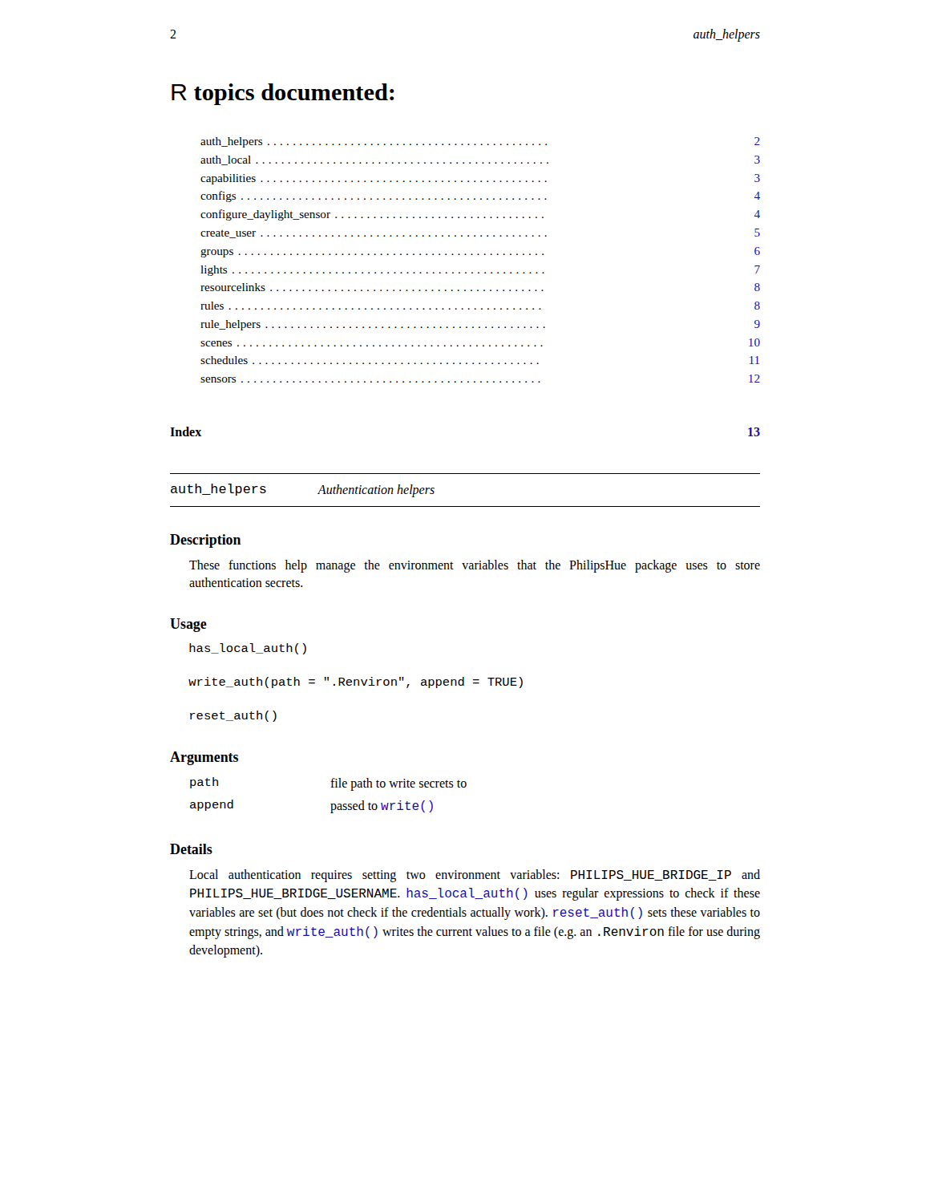2 auth_helpers
R topics documented:
auth_helpers............................................ 2
auth_local.............................................. 3
capabilities............................................. 3
configs................................................ 4
configure_daylight_sensor................................. 4
create_user............................................. 5
groups................................................ 6
lights................................................. 7
resourcelinks........................................... 8
rules................................................. 8
rule_helpers............................................ 9
scenes................................................ 10
schedules............................................. 11
sensors............................................... 12
Index 13
auth_helpers Authentication helpers
Description
These functions help manage the environment variables that the PhilipsHue package uses to store authentication secrets.
Usage
has_local_auth()

write_auth(path = ".Renviron", append = TRUE)

reset_auth()
Arguments
path
file path to write secrets to
append
passed to write()
Details
Local authentication requires setting two environment variables: PHILIPS_HUE_BRIDGE_IP and PHILIPS_HUE_BRIDGE_USERNAME. has_local_auth() uses regular expressions to check if these variables are set (but does not check if the credentials actually work). reset_auth() sets these variables to empty strings, and write_auth() writes the current values to a file (e.g. an .Renviron file for use during development).